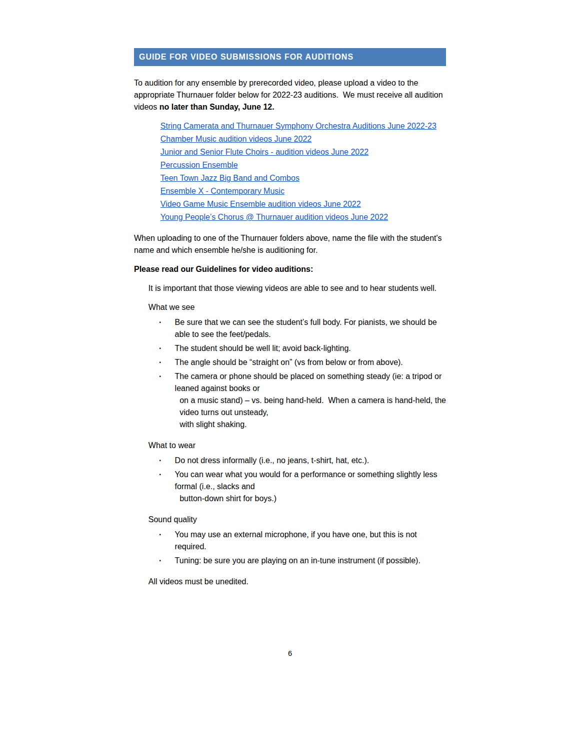Guide for Video Submissions for Auditions
To audition for any ensemble by prerecorded video, please upload a video to the appropriate Thurnauer folder below for 2022-23 auditions. We must receive all audition videos no later than Sunday, June 12.
String Camerata and Thurnauer Symphony Orchestra Auditions June 2022-23 Chamber Music audition videos June 2022 Junior and Senior Flute Choirs - audition videos June 2022 Percussion Ensemble Teen Town Jazz Big Band and Combos Ensemble X - Contemporary Music Video Game Music Ensemble audition videos June 2022 Young People’s Chorus @ Thurnauer audition videos June 2022
When uploading to one of the Thurnauer folders above, name the file with the student's name and which ensemble he/she is auditioning for.
Please read our Guidelines for video auditions:
It is important that those viewing videos are able to see and to hear students well.
What we see
Be sure that we can see the student’s full body. For pianists, we should be able to see the feet/pedals.
The student should be well lit; avoid back-lighting.
The angle should be “straight on” (vs from below or from above).
The camera or phone should be placed on something steady (ie: a tripod or leaned against books oron a music stand) – vs. being hand-held. When a camera is hand-held, the video turns out unsteady, with slight shaking.
What to wear
Do not dress informally (i.e., no jeans, t-shirt, hat, etc.).
You can wear what you would for a performance or something slightly less formal (i.e., slacks andbutton-down shirt for boys.)
Sound quality
You may use an external microphone, if you have one, but this is not required.
Tuning: be sure you are playing on an in-tune instrument (if possible).
All videos must be unedited.
6